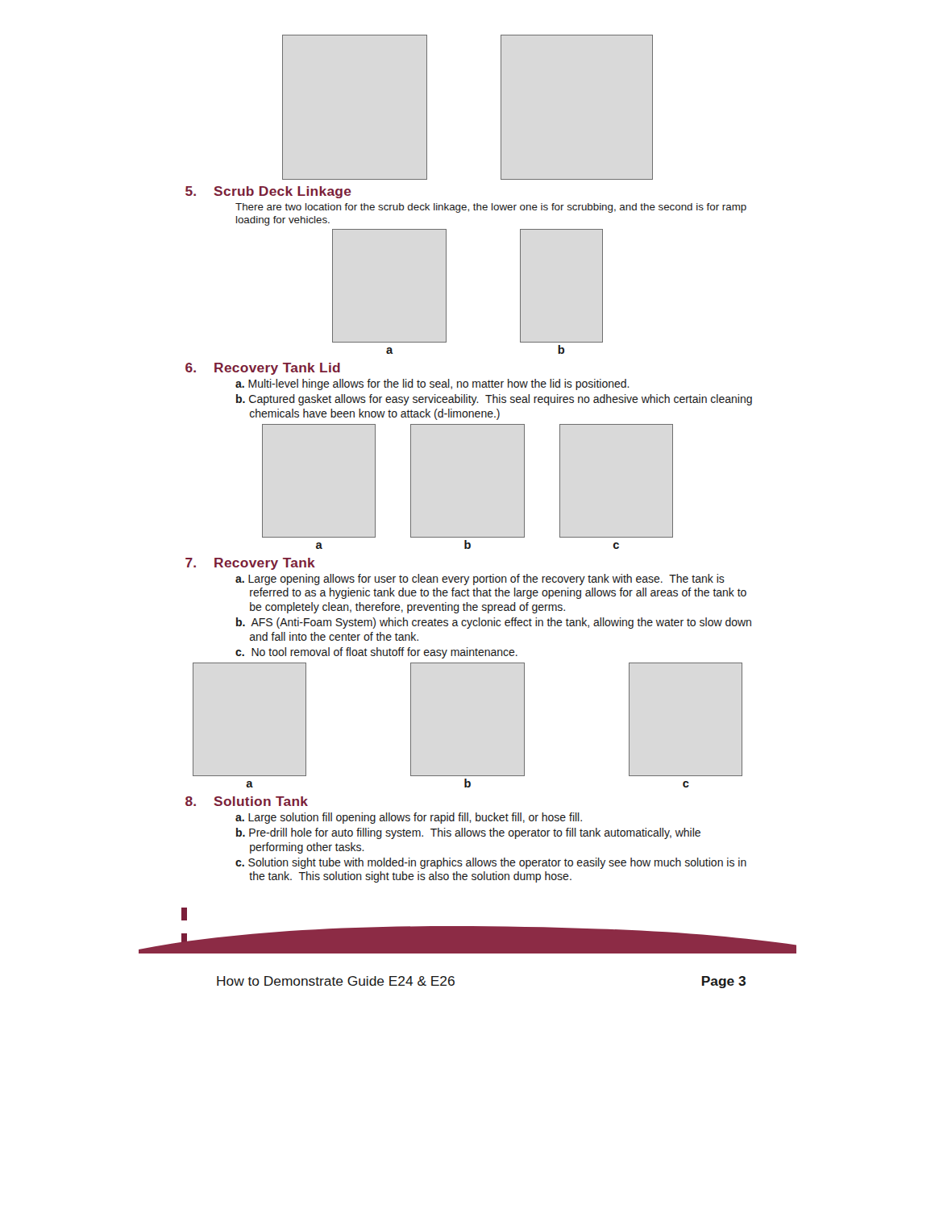5.
Scrub Deck Linkage
There are two location for the scrub deck linkage, the lower one is for scrubbing, and the second is for ramp loading for vehicles.
a
b
6.
Recovery Tank Lid
a. Multi-level hinge allows for the lid to seal, no matter how the lid is positioned.
b. Captured gasket allows for easy serviceability. This seal requires no adhesive which certain cleaning chemicals have been know to attack (d-limonene.)
a
b
c
7.
Recovery Tank
a. Large opening allows for user to clean every portion of the recovery tank with ease. The tank is referred to as a hygienic tank due to the fact that the large opening allows for all areas of the tank to be completely clean, therefore, preventing the spread of germs.
b. AFS (Anti-Foam System) which creates a cyclonic effect in the tank, allowing the water to slow down and fall into the center of the tank.
c. No tool removal of float shutoff for easy maintenance.
a
b
c
8.
Solution Tank
a. Large solution fill opening allows for rapid fill, bucket fill, or hose fill.
b. Pre-drill hole for auto filling system. This allows the operator to fill tank automatically, while performing other tasks.
c. Solution sight tube with molded-in graphics allows the operator to easily see how much solution is in the tank. This solution sight tube is also the solution dump hose.
How to Demonstrate Guide E24 & E26
Page 3